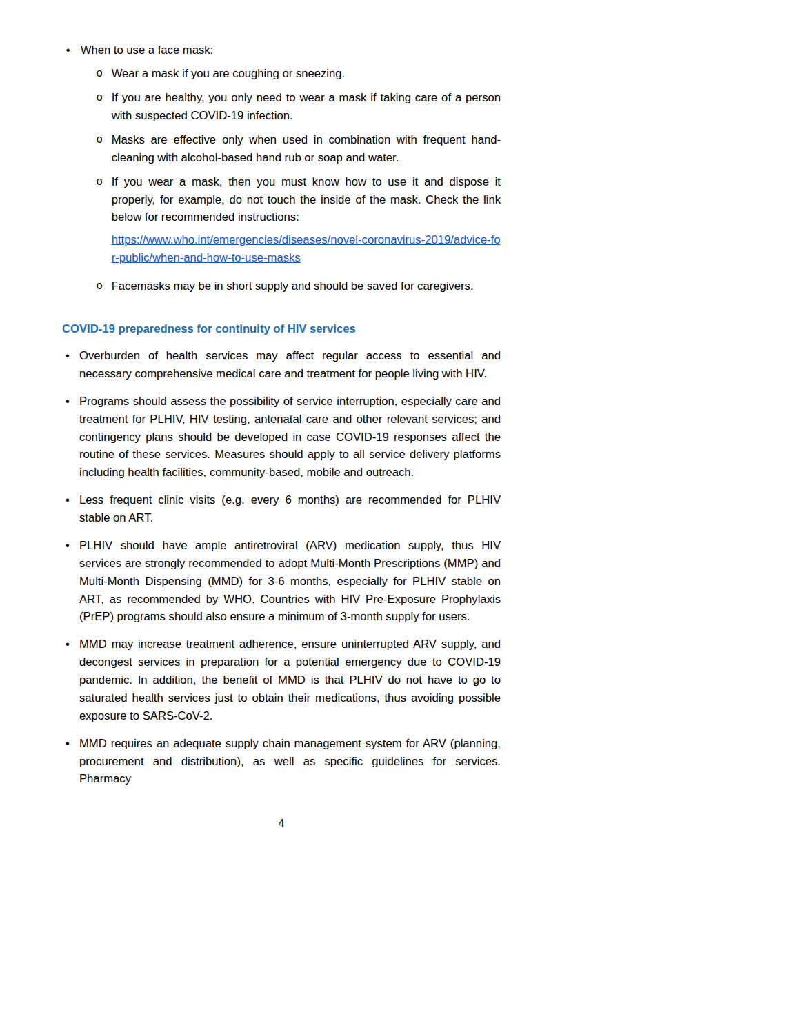When to use a face mask:
Wear a mask if you are coughing or sneezing.
If you are healthy, you only need to wear a mask if taking care of a person with suspected COVID-19 infection.
Masks are effective only when used in combination with frequent hand-cleaning with alcohol-based hand rub or soap and water.
If you wear a mask, then you must know how to use it and dispose it properly, for example, do not touch the inside of the mask. Check the link below for recommended instructions:
https://www.who.int/emergencies/diseases/novel-coronavirus-2019/advice-for-public/when-and-how-to-use-masks
Facemasks may be in short supply and should be saved for caregivers.
COVID-19 preparedness for continuity of HIV services
Overburden of health services may affect regular access to essential and necessary comprehensive medical care and treatment for people living with HIV.
Programs should assess the possibility of service interruption, especially care and treatment for PLHIV, HIV testing, antenatal care and other relevant services; and contingency plans should be developed in case COVID-19 responses affect the routine of these services. Measures should apply to all service delivery platforms including health facilities, community-based, mobile and outreach.
Less frequent clinic visits (e.g. every 6 months) are recommended for PLHIV stable on ART.
PLHIV should have ample antiretroviral (ARV) medication supply, thus HIV services are strongly recommended to adopt Multi-Month Prescriptions (MMP) and Multi-Month Dispensing (MMD) for 3-6 months, especially for PLHIV stable on ART, as recommended by WHO. Countries with HIV Pre-Exposure Prophylaxis (PrEP) programs should also ensure a minimum of 3-month supply for users.
MMD may increase treatment adherence, ensure uninterrupted ARV supply, and decongest services in preparation for a potential emergency due to COVID-19 pandemic. In addition, the benefit of MMD is that PLHIV do not have to go to saturated health services just to obtain their medications, thus avoiding possible exposure to SARS-CoV-2.
MMD requires an adequate supply chain management system for ARV (planning, procurement and distribution), as well as specific guidelines for services. Pharmacy
4